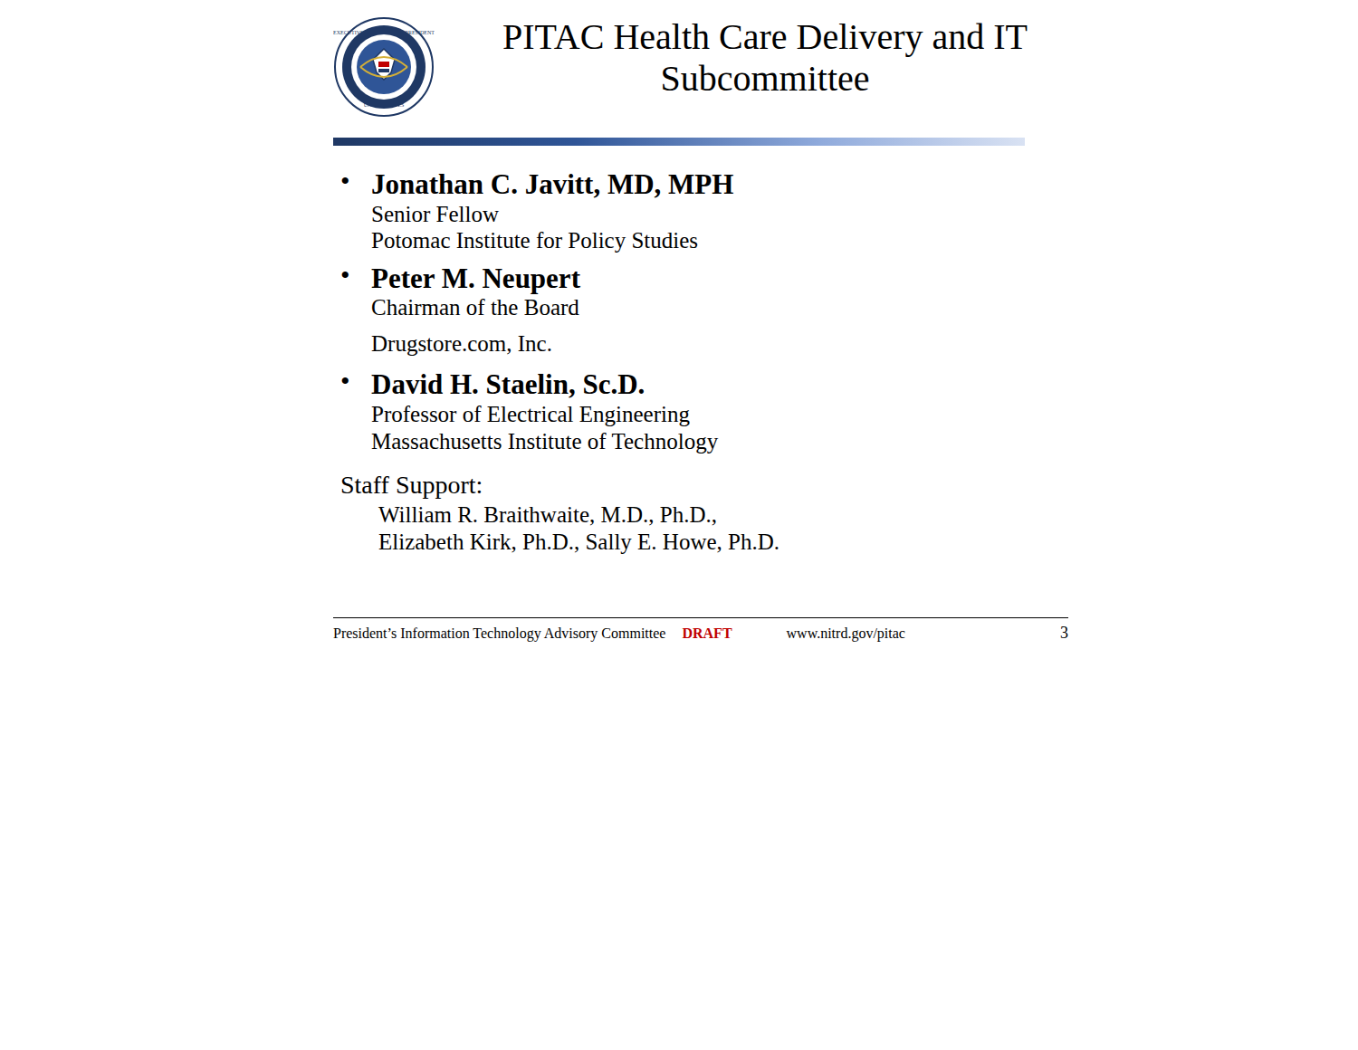EXECUTIVE OFFICE OF THE PRESIDENT UNITED STATES
PITAC Health Care Delivery and IT
Subcommittee
Jonathan C. Javitt, MD, MPH
Senior Fellow
Potomac Institute for Policy Studies
Peter M. Neupert
Chairman of the Board Drugstore.com, Inc.
David H. Staelin, Sc.D.
Professor of Electrical Engineering
Massachusetts Institute of Technology
Staff Support:
William R. Braithwaite, M.D., Ph.D.,
Elizabeth Kirk, Ph.D., Sally E. Howe, Ph.D.
President’s Information Technology Advisory Committee DRAFT www.nitrd.gov/pitac 3